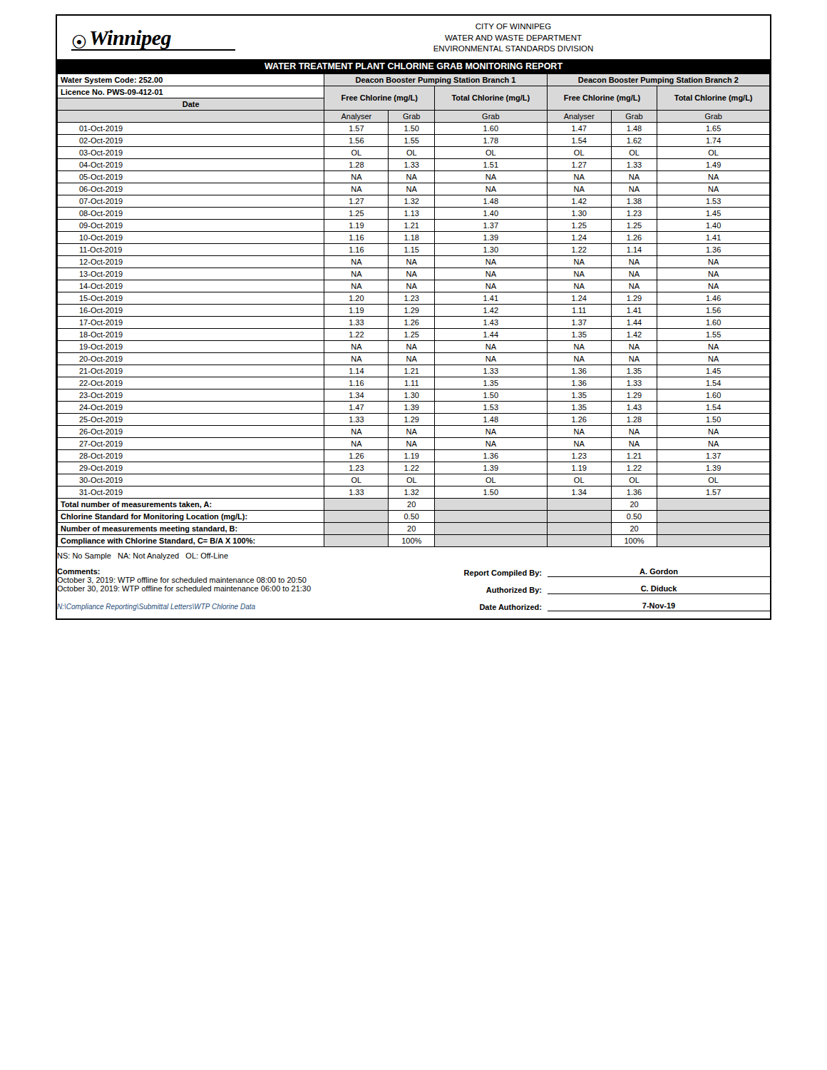⦿ Winnipeg
CITY OF WINNIPEG
WATER AND WASTE DEPARTMENT
ENVIRONMENTAL STANDARDS DIVISION
WATER TREATMENT PLANT CHLORINE GRAB MONITORING REPORT
| Water System Code: 252.00 | Deacon Booster Pumping Station Branch 1 | Deacon Booster Pumping Station Branch 2 |
| Licence No. PWS-09-412-01 | Free Chlorine (mg/L) | Total Chlorine (mg/L) | Free Chlorine (mg/L) | Total Chlorine (mg/L) |
| Date |
| | Analyser | Grab | Grab | Analyser | Grab | Grab |
| 01-Oct-2019 | 1.57 | 1.50 | 1.60 | 1.47 | 1.48 | 1.65 |
| 02-Oct-2019 | 1.56 | 1.55 | 1.78 | 1.54 | 1.62 | 1.74 |
| 03-Oct-2019 | OL | OL | OL | OL | OL | OL |
| 04-Oct-2019 | 1.28 | 1.33 | 1.51 | 1.27 | 1.33 | 1.49 |
| 05-Oct-2019 | NA | NA | NA | NA | NA | NA |
| 06-Oct-2019 | NA | NA | NA | NA | NA | NA |
| 07-Oct-2019 | 1.27 | 1.32 | 1.48 | 1.42 | 1.38 | 1.53 |
| 08-Oct-2019 | 1.25 | 1.13 | 1.40 | 1.30 | 1.23 | 1.45 |
| 09-Oct-2019 | 1.19 | 1.21 | 1.37 | 1.25 | 1.25 | 1.40 |
| 10-Oct-2019 | 1.16 | 1.18 | 1.39 | 1.24 | 1.26 | 1.41 |
| 11-Oct-2019 | 1.16 | 1.15 | 1.30 | 1.22 | 1.14 | 1.36 |
| 12-Oct-2019 | NA | NA | NA | NA | NA | NA |
| 13-Oct-2019 | NA | NA | NA | NA | NA | NA |
| 14-Oct-2019 | NA | NA | NA | NA | NA | NA |
| 15-Oct-2019 | 1.20 | 1.23 | 1.41 | 1.24 | 1.29 | 1.46 |
| 16-Oct-2019 | 1.19 | 1.29 | 1.42 | 1.11 | 1.41 | 1.56 |
| 17-Oct-2019 | 1.33 | 1.26 | 1.43 | 1.37 | 1.44 | 1.60 |
| 18-Oct-2019 | 1.22 | 1.25 | 1.44 | 1.35 | 1.42 | 1.55 |
| 19-Oct-2019 | NA | NA | NA | NA | NA | NA |
| 20-Oct-2019 | NA | NA | NA | NA | NA | NA |
| 21-Oct-2019 | 1.14 | 1.21 | 1.33 | 1.36 | 1.35 | 1.45 |
| 22-Oct-2019 | 1.16 | 1.11 | 1.35 | 1.36 | 1.33 | 1.54 |
| 23-Oct-2019 | 1.34 | 1.30 | 1.50 | 1.35 | 1.29 | 1.60 |
| 24-Oct-2019 | 1.47 | 1.39 | 1.53 | 1.35 | 1.43 | 1.54 |
| 25-Oct-2019 | 1.33 | 1.29 | 1.48 | 1.26 | 1.28 | 1.50 |
| 26-Oct-2019 | NA | NA | NA | NA | NA | NA |
| 27-Oct-2019 | NA | NA | NA | NA | NA | NA |
| 28-Oct-2019 | 1.26 | 1.19 | 1.36 | 1.23 | 1.21 | 1.37 |
| 29-Oct-2019 | 1.23 | 1.22 | 1.39 | 1.19 | 1.22 | 1.39 |
| 30-Oct-2019 | OL | OL | OL | OL | OL | OL |
| 31-Oct-2019 | 1.33 | 1.32 | 1.50 | 1.34 | 1.36 | 1.57 |
| Total number of measurements taken, A: | | 20 | | | 20 | |
| Chlorine Standard for Monitoring Location (mg/L): | | 0.50 | | | 0.50 | |
| Number of measurements meeting standard, B: | | 20 | | | 20 | |
| Compliance with Chlorine Standard, C= B/A X 100%: | | 100% | | | 100% | |
NS: No Sample NA: Not Analyzed OL: Off-Line
Comments:
October 3, 2019: WTP offline for scheduled maintenance 08:00 to 20:50
October 30, 2019: WTP offline for scheduled maintenance 06:00 to 21:30
N:\Compliance Reporting\Submittal Letters\WTP Chlorine Data
Report Compiled By:
A. Gordon
Authorized By:
C. Diduck
Date Authorized:
7-Nov-19